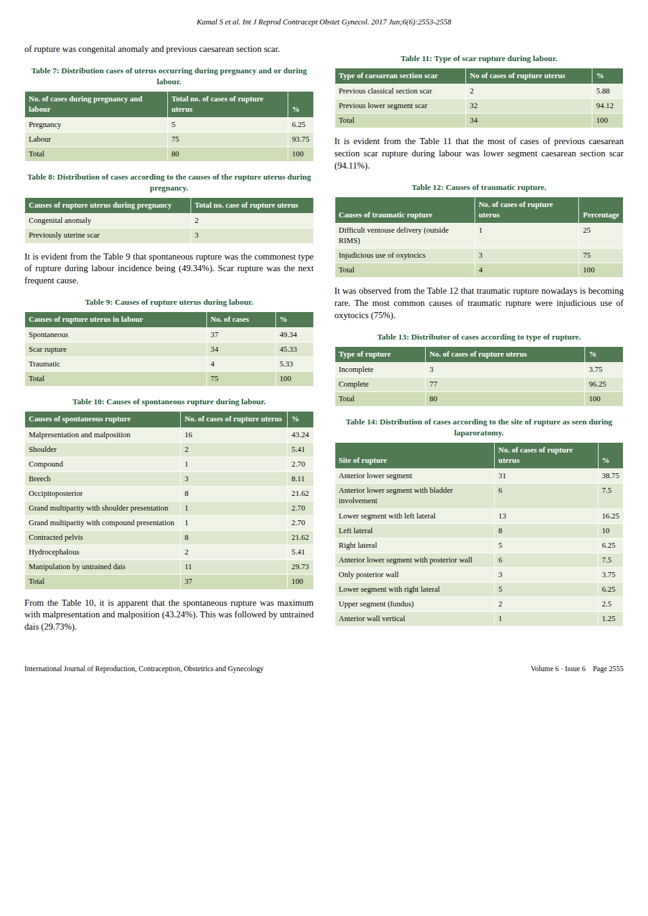Kamal S et al. Int J Reprod Contracept Obstet Gynecol. 2017 Jun;6(6):2553-2558
of rupture was congenital anomaly and previous caesarean section scar.
Table 7: Distribution cases of uterus occurring during pregnancy and or during labour.
| No. of cases during pregnancy and labour | Total no. of cases of rupture uterus | % |
| --- | --- | --- |
| Pregnancy | 5 | 6.25 |
| Labour | 75 | 93.75 |
| Total | 80 | 100 |
Table 8: Distribution of cases according to the causes of the rupture uterus during pregnancy.
| Causes of rupture uterus during pregnancy | Total no. case of rupture uterus |
| --- | --- |
| Congenital anomaly | 2 |
| Previously uterine scar | 3 |
It is evident from the Table 9 that spontaneous rupture was the commonest type of rupture during labour incidence being (49.34%). Scar rupture was the next frequent cause.
Table 9: Causes of rupture uterus during labour.
| Causes of rupture uterus in labour | No. of cases | % |
| --- | --- | --- |
| Spontaneous | 37 | 49.34 |
| Scar rupture | 34 | 45.33 |
| Traumatic | 4 | 5.33 |
| Total | 75 | 100 |
Table 10: Causes of spontaneous rupture during labour.
| Causes of spontaneous rupture | No. of cases of rupture uterus | % |
| --- | --- | --- |
| Malpresentation and malposition | 16 | 43.24 |
| Shoulder | 2 | 5.41 |
| Compound | 1 | 2.70 |
| Breech | 3 | 8.11 |
| Occipitoposterior | 8 | 21.62 |
| Grand multiparity with shoulder presentation | 1 | 2.70 |
| Grand multiparity with compound presentation | 1 | 2.70 |
| Contracted pelvis | 8 | 21.62 |
| Hydrocephalous | 2 | 5.41 |
| Manipulation by untrained dais | 11 | 29.73 |
| Total | 37 | 100 |
From the Table 10, it is apparent that the spontaneous rupture was maximum with malpresentation and malposition (43.24%). This was followed by untrained dais (29.73%).
Table 11: Type of scar rupture during labour.
| Type of caesarean section scar | No of cases of rupture uterus | % |
| --- | --- | --- |
| Previous classical section scar | 2 | 5.88 |
| Previous lower segment scar | 32 | 94.12 |
| Total | 34 | 100 |
It is evident from the Table 11 that the most of cases of previous caesarean section scar rupture during labour was lower segment caesarean section scar (94.11%).
Table 12: Causes of traumatic rupture.
| Causes of traumatic rupture | No. of cases of rupture uterus | Percentage |
| --- | --- | --- |
| Difficult ventouse delivery (outside RIMS) | 1 | 25 |
| Injudicious use of oxytocics | 3 | 75 |
| Total | 4 | 100 |
It was observed from the Table 12 that traumatic rupture nowadays is becoming rare. The most common causes of traumatic rupture were injudicious use of oxytocics (75%).
Table 13: Distributor of cases according to type of rupture.
| Type of rupture | No. of cases of rupture uterus | % |
| --- | --- | --- |
| Incomplete | 3 | 3.75 |
| Complete | 77 | 96.25 |
| Total | 80 | 100 |
Table 14: Distribution of cases according to the site of rupture as seen during laparoratomy.
| Site of rupture | No. of cases of rupture uterus | % |
| --- | --- | --- |
| Anterior lower segment | 31 | 38.75 |
| Anterior lower segment with bladder involvement | 6 | 7.5 |
| Lower segment with left lateral | 13 | 16.25 |
| Left lateral | 8 | 10 |
| Right lateral | 5 | 6.25 |
| Anterior lower segment with posterior wall | 6 | 7.5 |
| Only posterior wall | 3 | 3.75 |
| Lower segment with right lateral | 5 | 6.25 |
| Upper segment (fundus) | 2 | 2.5 |
| Anterior wall vertical | 1 | 1.25 |
International Journal of Reproduction, Contraception, Obstetrics and Gynecology
Volume 6 · Issue 6 Page 2555